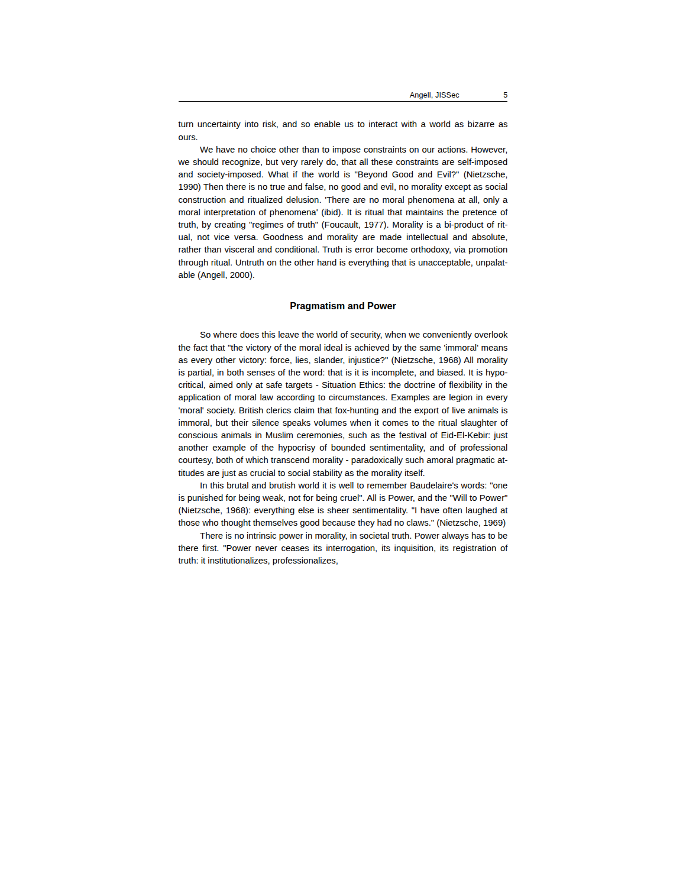Angell, JISSec 5
turn uncertainty into risk, and so enable us to interact with a world as bizarre as ours.
We have no choice other than to impose constraints on our actions. However, we should recognize, but very rarely do, that all these constraints are self-imposed and society-imposed. What if the world is "Beyond Good and Evil?" (Nietzsche, 1990) Then there is no true and false, no good and evil, no morality except as social construction and ritualized delusion. 'There are no moral phenomena at all, only a moral interpretation of phenomena' (ibid). It is ritual that maintains the pretence of truth, by creating "regimes of truth" (Foucault, 1977). Morality is a bi-product of ritual, not vice versa. Goodness and morality are made intellectual and absolute, rather than visceral and conditional. Truth is error become orthodoxy, via promotion through ritual. Untruth on the other hand is everything that is unacceptable, unpalatable (Angell, 2000).
Pragmatism and Power
So where does this leave the world of security, when we conveniently overlook the fact that "the victory of the moral ideal is achieved by the same 'immoral' means as every other victory: force, lies, slander, injustice?" (Nietzsche, 1968) All morality is partial, in both senses of the word: that is it is incomplete, and biased. It is hypocritical, aimed only at safe targets - Situation Ethics: the doctrine of flexibility in the application of moral law according to circumstances. Examples are legion in every 'moral' society. British clerics claim that fox-hunting and the export of live animals is immoral, but their silence speaks volumes when it comes to the ritual slaughter of conscious animals in Muslim ceremonies, such as the festival of Eid-El-Kebir: just another example of the hypocrisy of bounded sentimentality, and of professional courtesy, both of which transcend morality - paradoxically such amoral pragmatic attitudes are just as crucial to social stability as the morality itself.
In this brutal and brutish world it is well to remember Baudelaire's words: "one is punished for being weak, not for being cruel". All is Power, and the "Will to Power" (Nietzsche, 1968): everything else is sheer sentimentality. "I have often laughed at those who thought themselves good because they had no claws." (Nietzsche, 1969)
There is no intrinsic power in morality, in societal truth. Power always has to be there first. "Power never ceases its interrogation, its inquisition, its registration of truth: it institutionalizes, professionalizes,